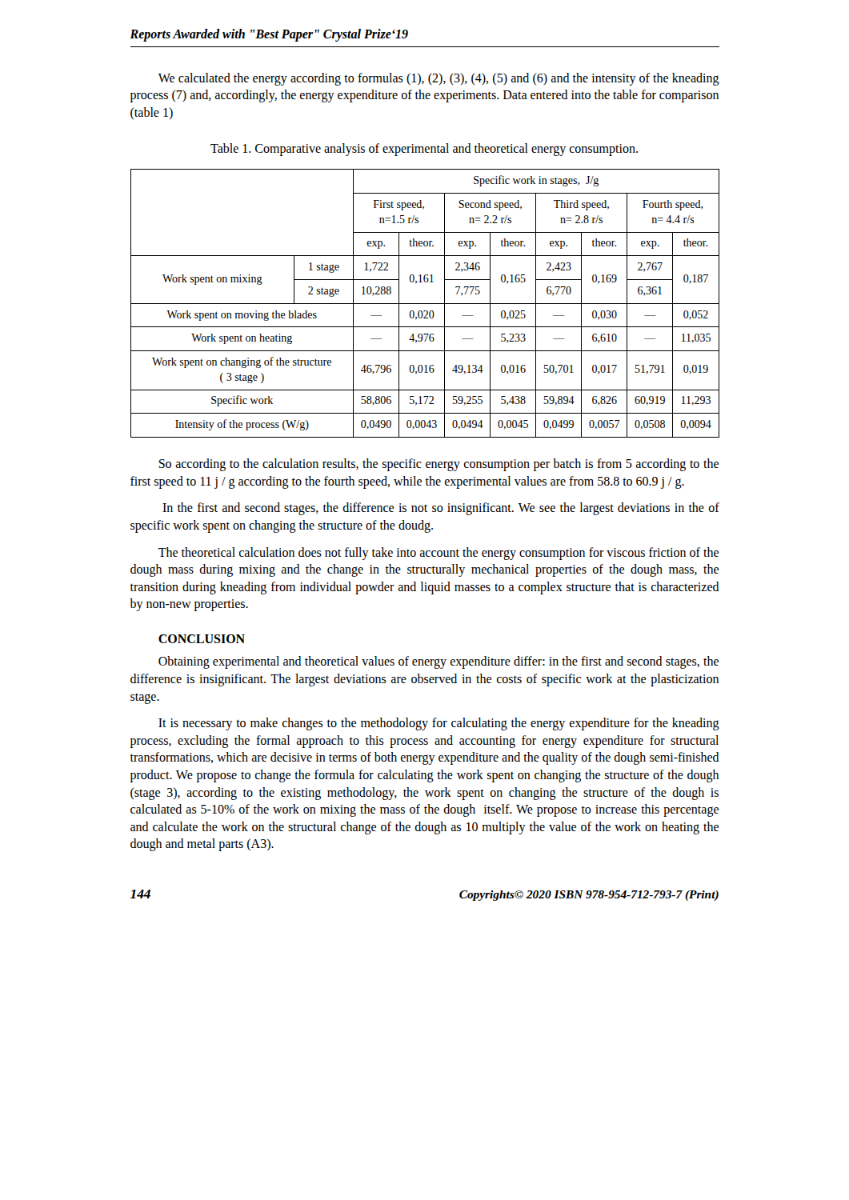Reports Awarded with "Best Paper" Crystal Prize‘19
We calculated the energy according to formulas (1), (2), (3), (4), (5) and (6) and the intensity of the kneading process (7) and, accordingly, the energy expenditure of the experiments. Data entered into the table for comparison (table 1)
Table 1. Comparative analysis of experimental and theoretical energy consumption.
| | Specific work in stages, J/g |
| --- | --- |
| First speed, n=1.5 r/s | Second speed, n= 2.2 r/s | Third speed, n= 2.8 r/s | Fourth speed, n= 4.4 r/s |
| exp. | theor. | exp. | theor. | exp. | theor. | exp. | theor. |
| Work spent on mixing | 1 stage | 1,722 | 0,161 | 2,346 | 0,165 | 2,423 | 0,169 | 2,767 | 0,187 |
| 2 stage | 10,288 | 7,775 | 6,770 | 6,361 |
| Work spent on moving the blades | — | 0,020 | — | 0,025 | — | 0,030 | — | 0,052 |
| Work spent on heating | — | 4,976 | — | 5,233 | — | 6,610 | — | 11,035 |
| Work spent on changing of the structure ( 3 stage ) | 46,796 | 0,016 | 49,134 | 0,016 | 50,701 | 0,017 | 51,791 | 0,019 |
| Specific work | 58,806 | 5,172 | 59,255 | 5,438 | 59,894 | 6,826 | 60,919 | 11,293 |
| Intensity of the process (W/g) | 0,0490 | 0,0043 | 0,0494 | 0,0045 | 0,0499 | 0,0057 | 0,0508 | 0,0094 |
So according to the calculation results, the specific energy consumption per batch is from 5 according to the first speed to 11 j / g according to the fourth speed, while the experimental values are from 58.8 to 60.9 j / g.
In the first and second stages, the difference is not so insignificant. We see the largest deviations in the of specific work spent on changing the structure of the doudg.
The theoretical calculation does not fully take into account the energy consumption for viscous friction of the dough mass during mixing and the change in the structurally mechanical properties of the dough mass, the transition during kneading from individual powder and liquid masses to a complex structure that is characterized by non-new properties.
CONCLUSION
Obtaining experimental and theoretical values of energy expenditure differ: in the first and second stages, the difference is insignificant. The largest deviations are observed in the costs of specific work at the plasticization stage.
It is necessary to make changes to the methodology for calculating the energy expenditure for the kneading process, excluding the formal approach to this process and accounting for energy expenditure for structural transformations, which are decisive in terms of both energy expenditure and the quality of the dough semi-finished product. We propose to change the formula for calculating the work spent on changing the structure of the dough (stage 3), according to the existing methodology, the work spent on changing the structure of the dough is calculated as 5-10% of the work on mixing the mass of the dough itself. We propose to increase this percentage and calculate the work on the structural change of the dough as 10 multiply the value of the work on heating the dough and metal parts (A3).
144 Copyrights© 2020 ISBN 978-954-712-793-7 (Print)